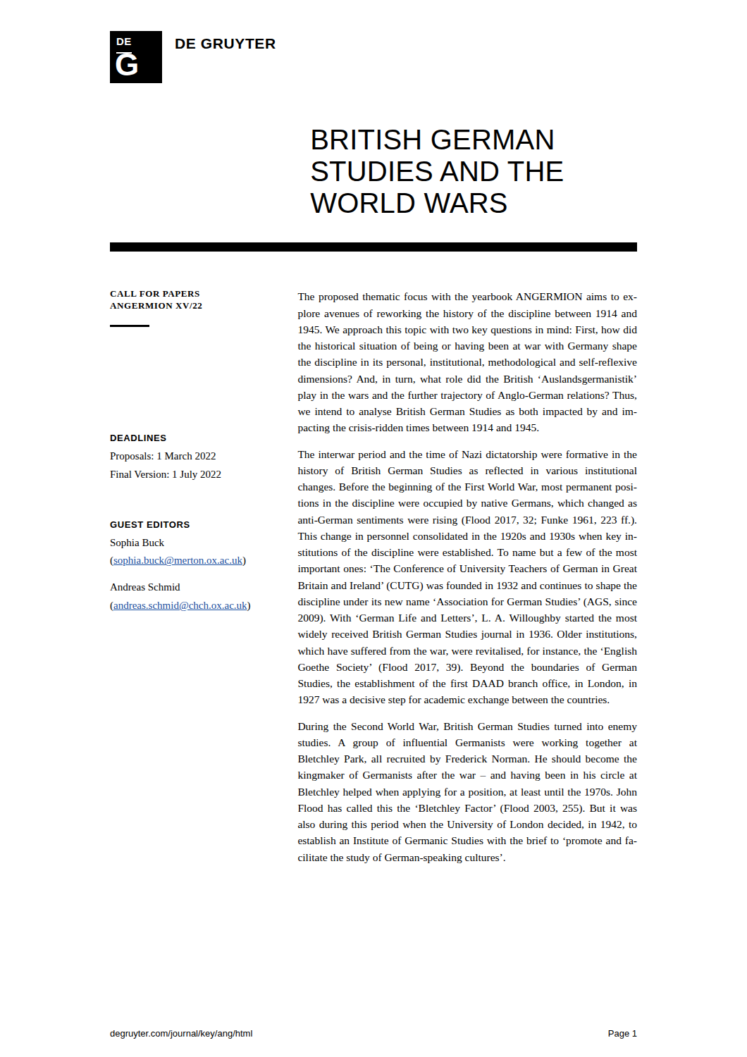DE G
DE GRUYTER
BRITISH GERMAN STUDIES AND THE WORLD WARS
CALL FOR PAPERS
ANGERMION XV/22
Deadlines
Proposals: 1 March 2022
Final Version: 1 July 2022
Guest Editors
Sophia Buck
(sophia.buck@merton.ox.ac.uk)
Andreas Schmid
(andreas.schmid@chch.ox.ac.uk)
The proposed thematic focus with the yearbook ANGERMION aims to explore avenues of reworking the history of the discipline between 1914 and 1945. We approach this topic with two key questions in mind: First, how did the historical situation of being or having been at war with Germany shape the discipline in its personal, institutional, methodological and self-reflexive dimensions? And, in turn, what role did the British ‘Auslandsgermanistik’ play in the wars and the further trajectory of Anglo-German relations? Thus, we intend to analyse British German Studies as both impacted by and impacting the crisis-ridden times between 1914 and 1945.
The interwar period and the time of Nazi dictatorship were formative in the history of British German Studies as reflected in various institutional changes. Before the beginning of the First World War, most permanent positions in the discipline were occupied by native Germans, which changed as anti-German sentiments were rising (Flood 2017, 32; Funke 1961, 223 ff.). This change in personnel consolidated in the 1920s and 1930s when key institutions of the discipline were established. To name but a few of the most important ones: ‘The Conference of University Teachers of German in Great Britain and Ireland’ (CUTG) was founded in 1932 and continues to shape the discipline under its new name ‘Association for German Studies’ (AGS, since 2009). With ‘German Life and Letters’, L. A. Willoughby started the most widely received British German Studies journal in 1936. Older institutions, which have suffered from the war, were revitalised, for instance, the ‘English Goethe Society’ (Flood 2017, 39). Beyond the boundaries of German Studies, the establishment of the first DAAD branch office, in London, in 1927 was a decisive step for academic exchange between the countries.
During the Second World War, British German Studies turned into enemy studies. A group of influential Germanists were working together at Bletchley Park, all recruited by Frederick Norman. He should become the kingmaker of Germanists after the war – and having been in his circle at Bletchley helped when applying for a position, at least until the 1970s. John Flood has called this the ‘Bletchley Factor’ (Flood 2003, 255). But it was also during this period when the University of London decided, in 1942, to establish an Institute of Germanic Studies with the brief to ‘promote and facilitate the study of German-speaking cultures’.
degruyter.com/journal/key/ang/html Page 1